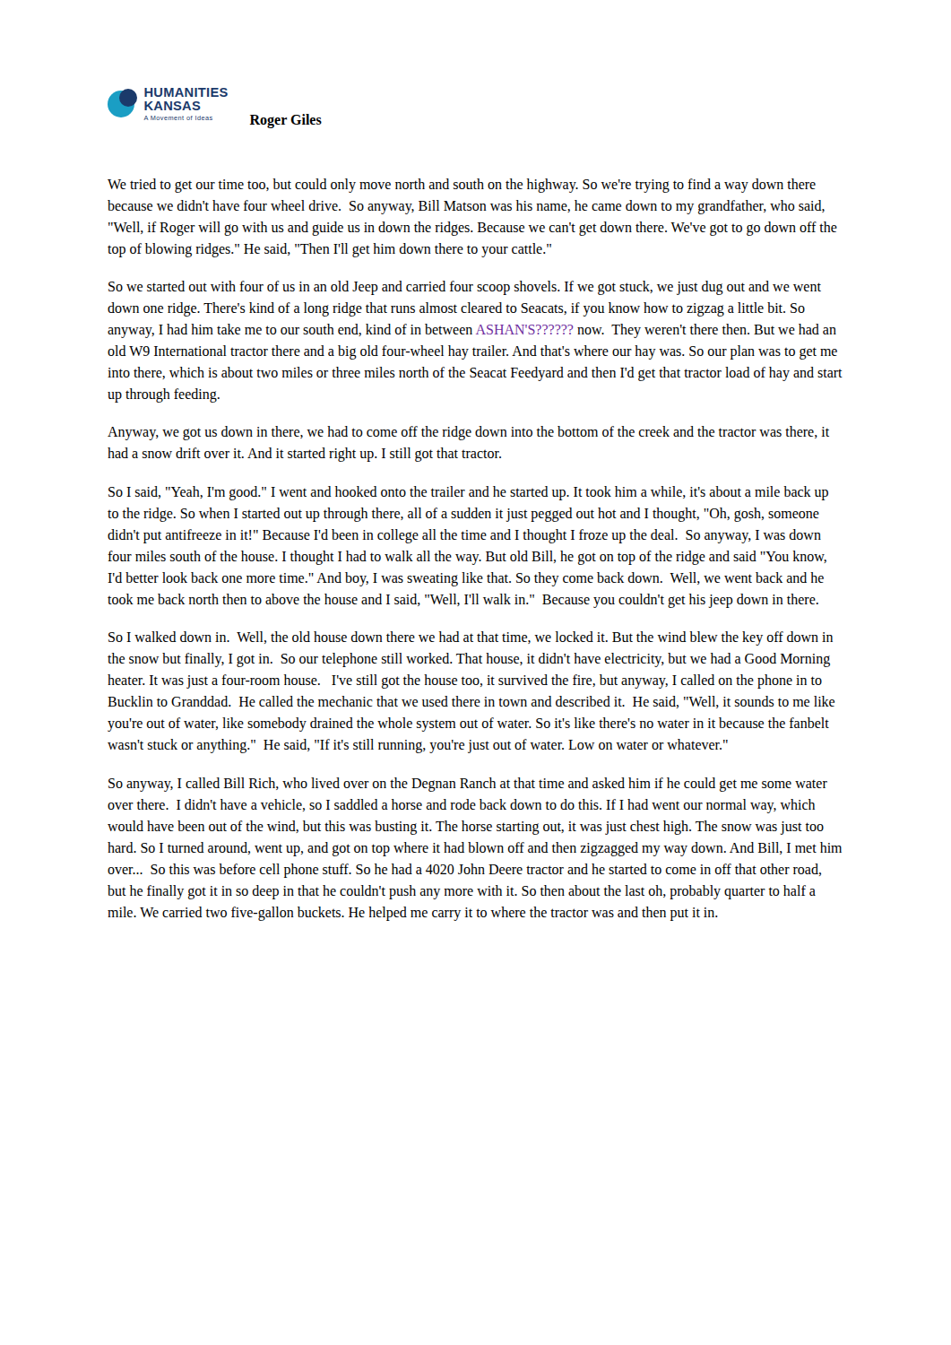HUMANITIES KANSAS A Movement of Ideas
Roger Giles
We tried to get our time too, but could only move north and south on the highway. So we're trying to find a way down there because we didn't have four wheel drive. So anyway, Bill Matson was his name, he came down to my grandfather, who said, "Well, if Roger will go with us and guide us in down the ridges. Because we can't get down there. We've got to go down off the top of blowing ridges." He said, "Then I'll get him down there to your cattle."
So we started out with four of us in an old Jeep and carried four scoop shovels. If we got stuck, we just dug out and we went down one ridge. There's kind of a long ridge that runs almost cleared to Seacats, if you know how to zigzag a little bit. So anyway, I had him take me to our south end, kind of in between ASHAN'S?????? now. They weren't there then. But we had an old W9 International tractor there and a big old four-wheel hay trailer. And that's where our hay was. So our plan was to get me into there, which is about two miles or three miles north of the Seacat Feedyard and then I'd get that tractor load of hay and start up through feeding.
Anyway, we got us down in there, we had to come off the ridge down into the bottom of the creek and the tractor was there, it had a snow drift over it. And it started right up. I still got that tractor.
So I said, "Yeah, I'm good." I went and hooked onto the trailer and he started up. It took him a while, it's about a mile back up to the ridge. So when I started out up through there, all of a sudden it just pegged out hot and I thought, "Oh, gosh, someone didn't put antifreeze in it!" Because I'd been in college all the time and I thought I froze up the deal. So anyway, I was down four miles south of the house. I thought I had to walk all the way. But old Bill, he got on top of the ridge and said "You know, I'd better look back one more time." And boy, I was sweating like that. So they come back down. Well, we went back and he took me back north then to above the house and I said, "Well, I'll walk in." Because you couldn't get his jeep down in there.
So I walked down in. Well, the old house down there we had at that time, we locked it. But the wind blew the key off down in the snow but finally, I got in. So our telephone still worked. That house, it didn't have electricity, but we had a Good Morning heater. It was just a four-room house. I've still got the house too, it survived the fire, but anyway, I called on the phone in to Bucklin to Granddad. He called the mechanic that we used there in town and described it. He said, "Well, it sounds to me like you're out of water, like somebody drained the whole system out of water. So it's like there's no water in it because the fanbelt wasn't stuck or anything." He said, "If it's still running, you're just out of water. Low on water or whatever."
So anyway, I called Bill Rich, who lived over on the Degnan Ranch at that time and asked him if he could get me some water over there. I didn't have a vehicle, so I saddled a horse and rode back down to do this. If I had went our normal way, which would have been out of the wind, but this was busting it. The horse starting out, it was just chest high. The snow was just too hard. So I turned around, went up, and got on top where it had blown off and then zigzagged my way down. And Bill, I met him over... So this was before cell phone stuff. So he had a 4020 John Deere tractor and he started to come in off that other road, but he finally got it in so deep in that he couldn't push any more with it. So then about the last oh, probably quarter to half a mile. We carried two five-gallon buckets. He helped me carry it to where the tractor was and then put it in.